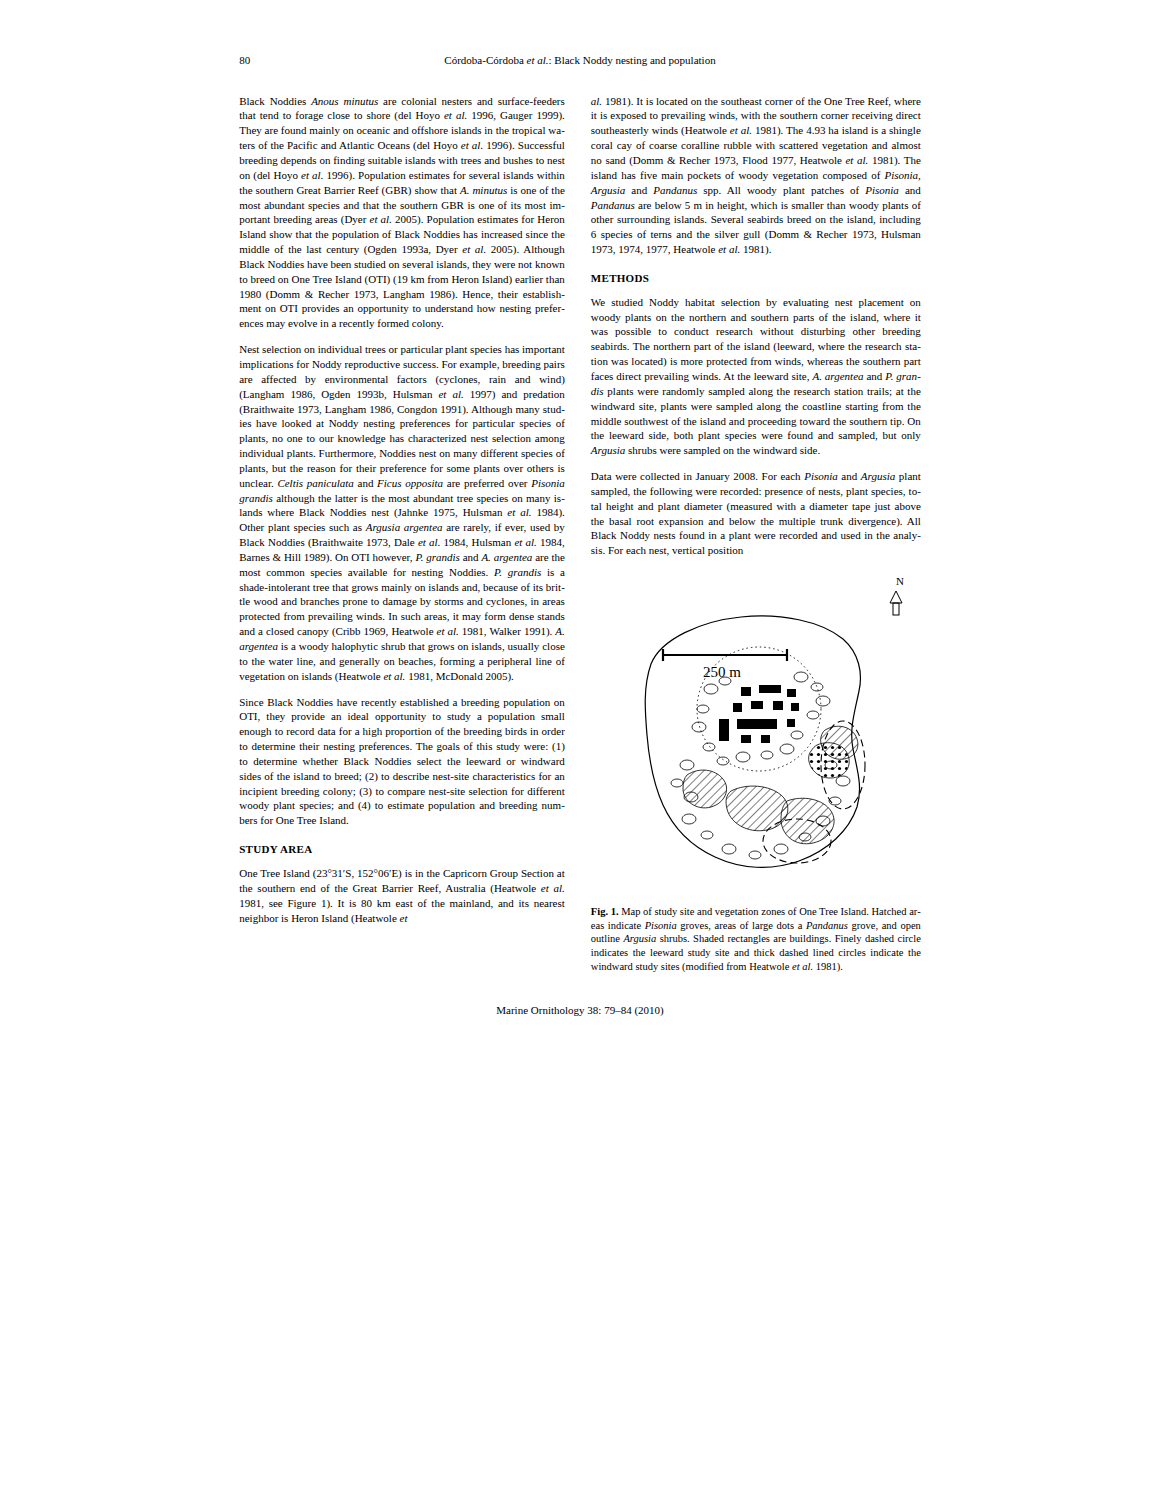80
Córdoba-Córdoba et al.: Black Noddy nesting and population
Black Noddies Anous minutus are colonial nesters and surface-feeders that tend to forage close to shore (del Hoyo et al. 1996, Gauger 1999). They are found mainly on oceanic and offshore islands in the tropical waters of the Pacific and Atlantic Oceans (del Hoyo et al. 1996). Successful breeding depends on finding suitable islands with trees and bushes to nest on (del Hoyo et al. 1996). Population estimates for several islands within the southern Great Barrier Reef (GBR) show that A. minutus is one of the most abundant species and that the southern GBR is one of its most important breeding areas (Dyer et al. 2005). Population estimates for Heron Island show that the population of Black Noddies has increased since the middle of the last century (Ogden 1993a, Dyer et al. 2005). Although Black Noddies have been studied on several islands, they were not known to breed on One Tree Island (OTI) (19 km from Heron Island) earlier than 1980 (Domm & Recher 1973, Langham 1986). Hence, their establishment on OTI provides an opportunity to understand how nesting preferences may evolve in a recently formed colony.
Nest selection on individual trees or particular plant species has important implications for Noddy reproductive success. For example, breeding pairs are affected by environmental factors (cyclones, rain and wind) (Langham 1986, Ogden 1993b, Hulsman et al. 1997) and predation (Braithwaite 1973, Langham 1986, Congdon 1991). Although many studies have looked at Noddy nesting preferences for particular species of plants, no one to our knowledge has characterized nest selection among individual plants. Furthermore, Noddies nest on many different species of plants, but the reason for their preference for some plants over others is unclear. Celtis paniculata and Ficus opposita are preferred over Pisonia grandis although the latter is the most abundant tree species on many islands where Black Noddies nest (Jahnke 1975, Hulsman et al. 1984). Other plant species such as Argusia argentea are rarely, if ever, used by Black Noddies (Braithwaite 1973, Dale et al. 1984, Hulsman et al. 1984, Barnes & Hill 1989). On OTI however, P. grandis and A. argentea are the most common species available for nesting Noddies. P. grandis is a shade-intolerant tree that grows mainly on islands and, because of its brittle wood and branches prone to damage by storms and cyclones, in areas protected from prevailing winds. In such areas, it may form dense stands and a closed canopy (Cribb 1969, Heatwole et al. 1981, Walker 1991). A. argentea is a woody halophytic shrub that grows on islands, usually close to the water line, and generally on beaches, forming a peripheral line of vegetation on islands (Heatwole et al. 1981, McDonald 2005).
Since Black Noddies have recently established a breeding population on OTI, they provide an ideal opportunity to study a population small enough to record data for a high proportion of the breeding birds in order to determine their nesting preferences. The goals of this study were: (1) to determine whether Black Noddies select the leeward or windward sides of the island to breed; (2) to describe nest-site characteristics for an incipient breeding colony; (3) to compare nest-site selection for different woody plant species; and (4) to estimate population and breeding numbers for One Tree Island.
STUDY AREA
One Tree Island (23°31′S, 152°06′E) is in the Capricorn Group Section at the southern end of the Great Barrier Reef, Australia (Heatwole et al. 1981, see Figure 1). It is 80 km east of the mainland, and its nearest neighbor is Heron Island (Heatwole et
al. 1981). It is located on the southeast corner of the One Tree Reef, where it is exposed to prevailing winds, with the southern corner receiving direct southeasterly winds (Heatwole et al. 1981). The 4.93 ha island is a shingle coral cay of coarse coralline rubble with scattered vegetation and almost no sand (Domm & Recher 1973, Flood 1977, Heatwole et al. 1981). The island has five main pockets of woody vegetation composed of Pisonia, Argusia and Pandanus spp. All woody plant patches of Pisonia and Pandanus are below 5 m in height, which is smaller than woody plants of other surrounding islands. Several seabirds breed on the island, including 6 species of terns and the silver gull (Domm & Recher 1973, Hulsman 1973, 1974, 1977, Heatwole et al. 1981).
METHODS
We studied Noddy habitat selection by evaluating nest placement on woody plants on the northern and southern parts of the island, where it was possible to conduct research without disturbing other breeding seabirds. The northern part of the island (leeward, where the research station was located) is more protected from winds, whereas the southern part faces direct prevailing winds. At the leeward site, A. argentea and P. grandis plants were randomly sampled along the research station trails; at the windward site, plants were sampled along the coastline starting from the middle southwest of the island and proceeding toward the southern tip. On the leeward side, both plant species were found and sampled, but only Argusia shrubs were sampled on the windward side.
Data were collected in January 2008. For each Pisonia and Argusia plant sampled, the following were recorded: presence of nests, plant species, total height and plant diameter (measured with a diameter tape just above the basal root expansion and below the multiple trunk divergence). All Black Noddy nests found in a plant were recorded and used in the analysis. For each nest, vertical position
N 250 m
Fig. 1. Map of study site and vegetation zones of One Tree Island. Hatched areas indicate Pisonia groves, areas of large dots a Pandanus grove, and open outline Argusia shrubs. Shaded rectangles are buildings. Finely dashed circle indicates the leeward study site and thick dashed lined circles indicate the windward study sites (modified from Heatwole et al. 1981).
Marine Ornithology 38: 79–84 (2010)